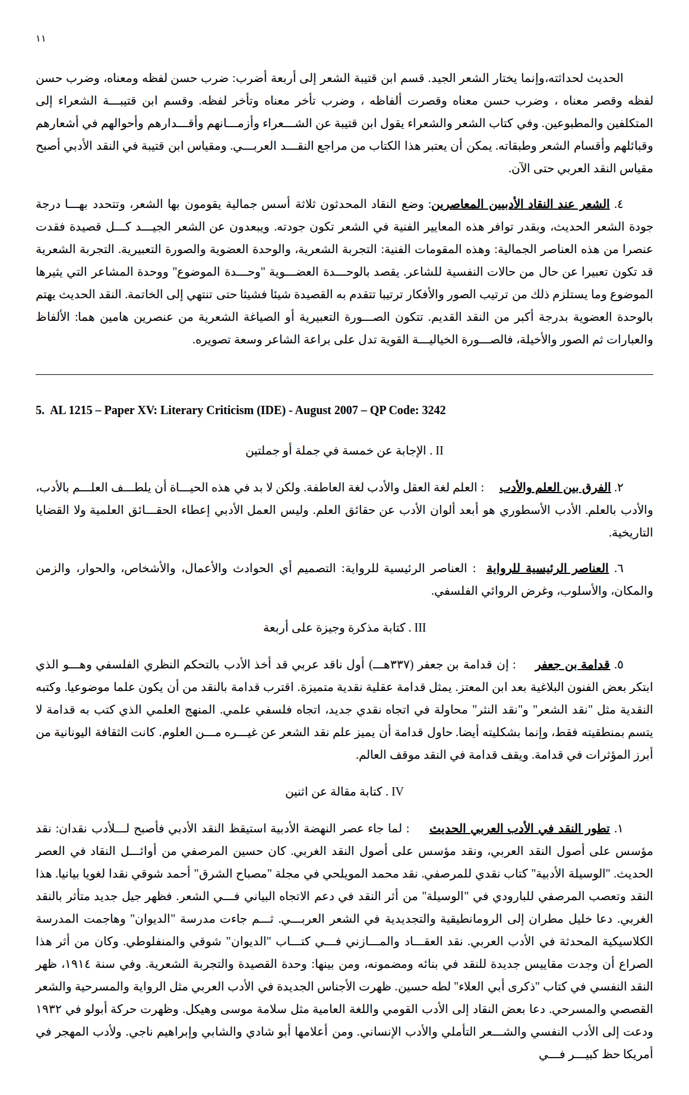١١
الحديث لحداثته،وإنما يختار الشعر الجيد. قسم ابن قتيبة الشعر إلى أربعة أضرب: ضرب حسن لفظه ومعناه، وضرب حسن لفظه وقصر معناه ، وضرب حسن معناه وقصرت ألفاظه ، وضرب تأخر معناه وتأخر لفظه. وقسم ابن قتيبـــة الشعراء إلى المتكلفين والمطبوعين. وفي كتاب الشعر والشعراء يقول ابن قتيبة عن الشـــعراء وأزمـــانهم وأقـــدارهم وأحوالهم في أشعارهم وقبائلهم وأقسام الشعر وطبقاته. يمكن أن يعتبر هذا الكتاب من مراجع النقـــد العربـــي. ومقياس ابن قتيبة في النقد الأدبي أصبح مقياس النقد العربي حتى الآن.
٤. الشعر عند النقاد الأدبيين المعاصرين: وضع النقاد المحدثون ثلاثة أسس جمالية يقومون بها الشعر، وتتحدد بهـــا درجة جودة الشعر الحديث، وبقدر توافر هذه المعايير الفنية في الشعر تكون جودته. ويبعدون عن الشعر الجيـــد كـــل قصيدة فقدت عنصرا من هذه العناصر الجمالية: وهذه المقومات الفنية: التجربة الشعرية، والوحدة العضوية والصورة التعبيرية. التجربة الشعرية قد تكون تعبيرا عن حال من حالات النفسية للشاعر. يقصد بالوحـــدة العضـــوية "وحـــدة الموضوع" ووحدة المشاعر التي يثيرها الموضوع وما يستلزم ذلك من ترتيب الصور والأفكار ترتيبا تتقدم به القصيدة شيئا فشيئا حتى تنتهي إلى الخاتمة. النقد الحديث يهتم بالوحدة العضوية بدرجة أكبر من النقد القديم. تتكون الصـــورة التعبيرية أو الصياغة الشعرية من عنصرين هامين هما: الألفاظ والعبارات ثم الصور والأخيلة، فالصـــورة الخياليـــة القوية تدل على براعة الشاعر وسعة تصويره.
5. AL 1215 – Paper XV: Literary Criticism (IDE) - August 2007 – QP Code: 3242
II . الإجابة عن خمسة في جملة أو جملتين
٢. الفرق بين العلم والأدب : العلم لغة العقل والأدب لغة العاطفة. ولكن لا بد في هذه الحيـــاة أن يلطـــف العلـــم بالأدب، والأدب بالعلم. الأدب الأسطوري هو أبعد ألوان الأدب عن حقائق العلم. وليس العمل الأدبي إعطاء الحقـــائق العلمية ولا القضايا التاريخية.
٦. العناصر الرئيسية للرواية : العناصر الرئيسية للرواية: التصميم أي الحوادث والأعمال، والأشخاص، والحوار، والزمن والمكان، والأسلوب، وغرض الروائي الفلسفي.
III . كتابة مذكرة وجيزة على أربعة
٥. قدامة بن جعفر : إن قدامة بن جعفر (٣٣٧هـــ) أول ناقد عربي قد أخذ الأدب بالتحكم النظري الفلسفي وهـــو الذي ابتكر بعض الفنون البلاغية بعد ابن المعتز. يمثل قدامة عقلية نقدية متميزة. اقترب قدامة بالنقد من أن يكون علما موضوعيا. وكتبه النقدية مثل "نقد الشعر" و"نقد النثر" محاولة في اتجاه نقدي جديد، اتجاه فلسفي علمي. المنهج العلمي الذي كتب به قدامة لا يتسم بمنطقيته فقط، وإنما بشكليته أيضا. حاول قدامة أن يميز علم نقد الشعر عن غيـــره مـــن العلوم. كانت الثقافة اليونانية من أبرز المؤثرات في قدامة. ويقف قدامة في النقد موقف العالم.
IV . كتابة مقالة عن اثنين
١. تطور النقد في الأدب العربي الحديث : لما جاء عصر النهضة الأدبية استيقظ النقد الأدبي فأصبح لـــلأدب نقدان: نقد مؤسس على أصول النقد العربي، ونقد مؤسس على أصول النقد الغربي. كان حسين المرصفي من أوائـــل النقاد في العصر الحديث. "الوسيلة الأدبية" كتاب نقدي للمرصفي. نقد محمد المويلحي في مجلة "مصباح الشرق" أحمد شوقي نقدا لغويا بيانيا. هذا النقد وتعصب المرصفي للبارودي في "الوسيلة" من أثر النقد في دعم الاتجاه البياني فـــي الشعر. فظهر جيل جديد متأثر بالنقد الغربي. دعا خليل مطران إلى الرومانطيقية والتجديدية في الشعر العربـــي. ثـــم جاءت مدرسة "الديوان" وهاجمت المدرسة الكلاسيكية المحدثة في الأدب العربي. نقد العقـــاد والمـــازني فـــي كتـــاب "الديوان" شوقي والمنفلوطي. وكان من أثر هذا الصراع أن وجدت مقاييس جديدة للنقد في بنائه ومضمونه، ومن بينها: وحدة القصيدة والتجربة الشعرية. وفي سنة ١٩١٤، ظهر النقد النفسي في كتاب "ذكرى أبي العلاء" لطه حسين. ظهرت الأجناس الجديدة في الأدب العربي مثل الرواية والمسرحية والشعر القصصي والمسرحي. دعا بعض النقاد إلى الأدب القومي واللغة العامية مثل سلامة موسى وهيكل. وظهرت حركة أبولو في ١٩٣٢ ودعت إلى الأدب النفسي والشـــعر التأملي والأدب الإنساني. ومن أعلامها أبو شادي والشابي وإبراهيم ناجي. ولأدب المهجر في أمريكا حظ كبيـــر فـــي